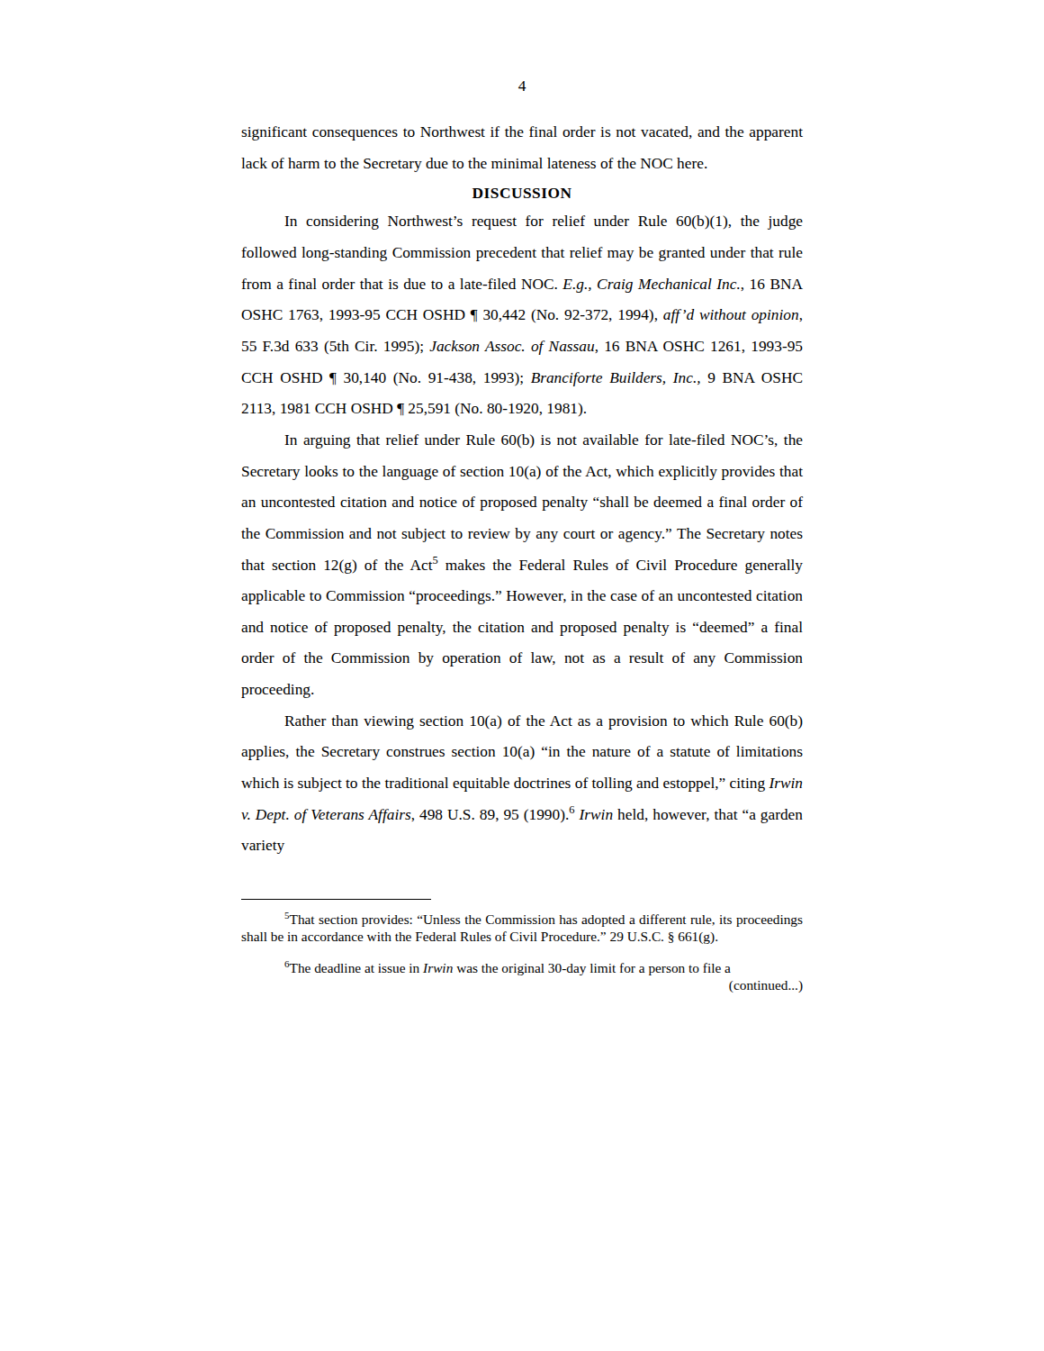4
significant consequences to Northwest if the final order is not vacated, and the apparent lack of harm to the Secretary due to the minimal lateness of the NOC here.
DISCUSSION
In considering Northwest’s request for relief under Rule 60(b)(1), the judge followed long-standing Commission precedent that relief may be granted under that rule from a final order that is due to a late-filed NOC. E.g., Craig Mechanical Inc., 16 BNA OSHC 1763, 1993-95 CCH OSHD ¶ 30,442 (No. 92-372, 1994), aff’d without opinion, 55 F.3d 633 (5th Cir. 1995); Jackson Assoc. of Nassau, 16 BNA OSHC 1261, 1993-95 CCH OSHD ¶ 30,140 (No. 91-438, 1993); Branciforte Builders, Inc., 9 BNA OSHC 2113, 1981 CCH OSHD ¶ 25,591 (No. 80-1920, 1981).
In arguing that relief under Rule 60(b) is not available for late-filed NOC’s, the Secretary looks to the language of section 10(a) of the Act, which explicitly provides that an uncontested citation and notice of proposed penalty “shall be deemed a final order of the Commission and not subject to review by any court or agency.” The Secretary notes that section 12(g) of the Act5 makes the Federal Rules of Civil Procedure generally applicable to Commission “proceedings.” However, in the case of an uncontested citation and notice of proposed penalty, the citation and proposed penalty is “deemed” a final order of the Commission by operation of law, not as a result of any Commission proceeding.
Rather than viewing section 10(a) of the Act as a provision to which Rule 60(b) applies, the Secretary construes section 10(a) “in the nature of a statute of limitations which is subject to the traditional equitable doctrines of tolling and estoppel,” citing Irwin v. Dept. of Veterans Affairs, 498 U.S. 89, 95 (1990).6 Irwin held, however, that “a garden variety
5That section provides: “Unless the Commission has adopted a different rule, its proceedings shall be in accordance with the Federal Rules of Civil Procedure.” 29 U.S.C. § 661(g).
6The deadline at issue in Irwin was the original 30-day limit for a person to file a (continued...)